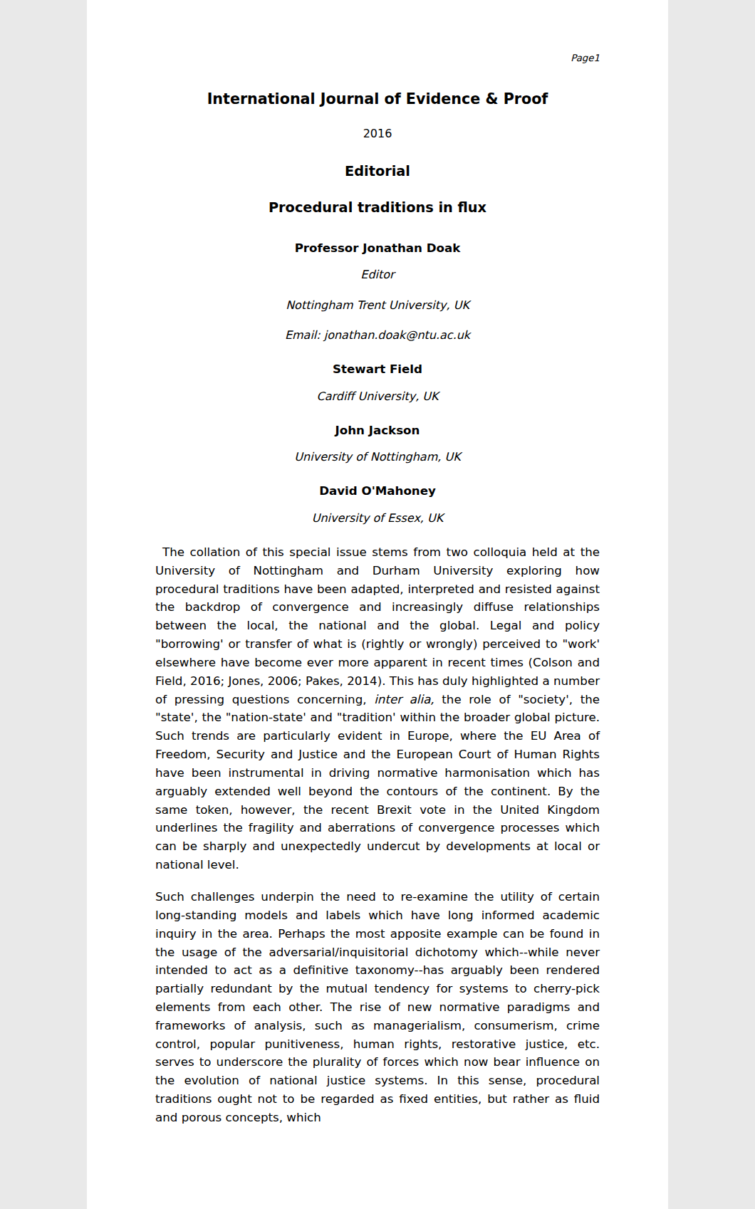Page1
International Journal of Evidence & Proof
2016
Editorial
Procedural traditions in flux
Professor Jonathan Doak
Editor
Nottingham Trent University, UK
Email: jonathan.doak@ntu.ac.uk
Stewart Field
Cardiff University, UK
John Jackson
University of Nottingham, UK
David O'Mahoney
University of Essex, UK
The collation of this special issue stems from two colloquia held at the University of Nottingham and Durham University exploring how procedural traditions have been adapted, interpreted and resisted against the backdrop of convergence and increasingly diffuse relationships between the local, the national and the global. Legal and policy "borrowing' or transfer of what is (rightly or wrongly) perceived to "work' elsewhere have become ever more apparent in recent times (Colson and Field, 2016; Jones, 2006; Pakes, 2014). This has duly highlighted a number of pressing questions concerning, inter alia, the role of "society', the "state', the "nation-state' and "tradition' within the broader global picture. Such trends are particularly evident in Europe, where the EU Area of Freedom, Security and Justice and the European Court of Human Rights have been instrumental in driving normative harmonisation which has arguably extended well beyond the contours of the continent. By the same token, however, the recent Brexit vote in the United Kingdom underlines the fragility and aberrations of convergence processes which can be sharply and unexpectedly undercut by developments at local or national level.
Such challenges underpin the need to re-examine the utility of certain long-standing models and labels which have long informed academic inquiry in the area. Perhaps the most apposite example can be found in the usage of the adversarial/inquisitorial dichotomy which--while never intended to act as a definitive taxonomy--has arguably been rendered partially redundant by the mutual tendency for systems to cherry-pick elements from each other. The rise of new normative paradigms and frameworks of analysis, such as managerialism, consumerism, crime control, popular punitiveness, human rights, restorative justice, etc. serves to underscore the plurality of forces which now bear influence on the evolution of national justice systems. In this sense, procedural traditions ought not to be regarded as fixed entities, but rather as fluid and porous concepts, which